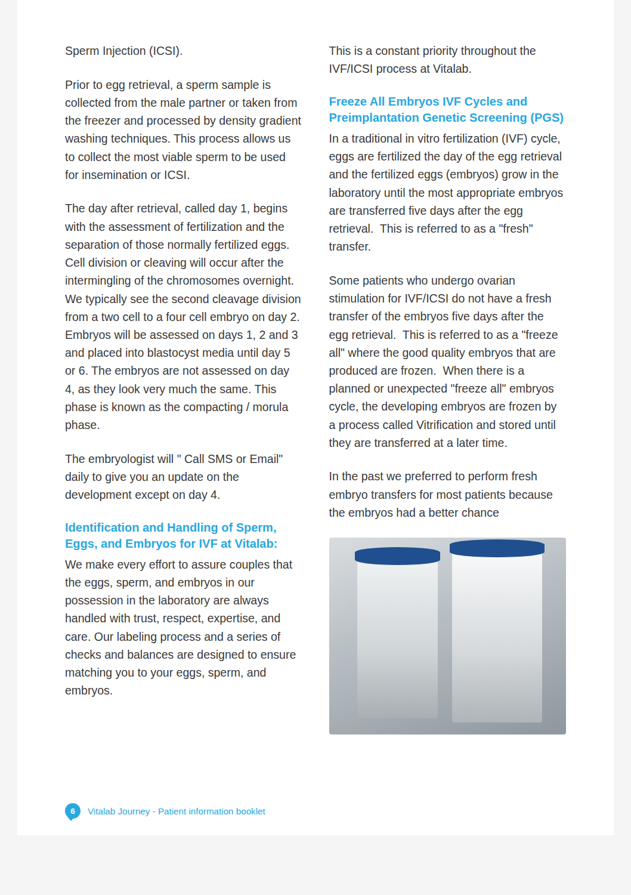Sperm Injection (ICSI).
Prior to egg retrieval, a sperm sample is collected from the male partner or taken from the freezer and processed by density gradient washing techniques. This process allows us to collect the most viable sperm to be used for insemination or ICSI.
The day after retrieval, called day 1, begins with the assessment of fertilization and the separation of those normally fertilized eggs. Cell division or cleaving will occur after the intermingling of the chromosomes overnight. We typically see the second cleavage division from a two cell to a four cell embryo on day 2. Embryos will be assessed on days 1, 2 and 3 and placed into blastocyst media until day 5 or 6. The embryos are not assessed on day 4, as they look very much the same. This phase is known as the compacting / morula phase.
The embryologist will " Call SMS or Email" daily to give you an update on the development except on day 4.
Identification and Handling of Sperm, Eggs, and Embryos for IVF at Vitalab:
We make every effort to assure couples that the eggs, sperm, and embryos in our possession in the laboratory are always handled with trust, respect, expertise, and care. Our labeling process and a series of checks and balances are designed to ensure matching you to your eggs, sperm, and embryos.
This is a constant priority throughout the IVF/ICSI process at Vitalab.
Freeze All Embryos IVF Cycles and Preimplantation Genetic Screening (PGS)
In a traditional in vitro fertilization (IVF) cycle, eggs are fertilized the day of the egg retrieval and the fertilized eggs (embryos) grow in the laboratory until the most appropriate embryos are transferred five days after the egg retrieval. This is referred to as a "fresh" transfer.
Some patients who undergo ovarian stimulation for IVF/ICSI do not have a fresh transfer of the embryos five days after the egg retrieval. This is referred to as a "freeze all" where the good quality embryos that are produced are frozen. When there is a planned or unexpected "freeze all" embryos cycle, the developing embryos are frozen by a process called Vitrification and stored until they are transferred at a later time.
In the past we preferred to perform fresh embryo transfers for most patients because the embryos had a better chance
6
Vitalab Journey - Patient information booklet